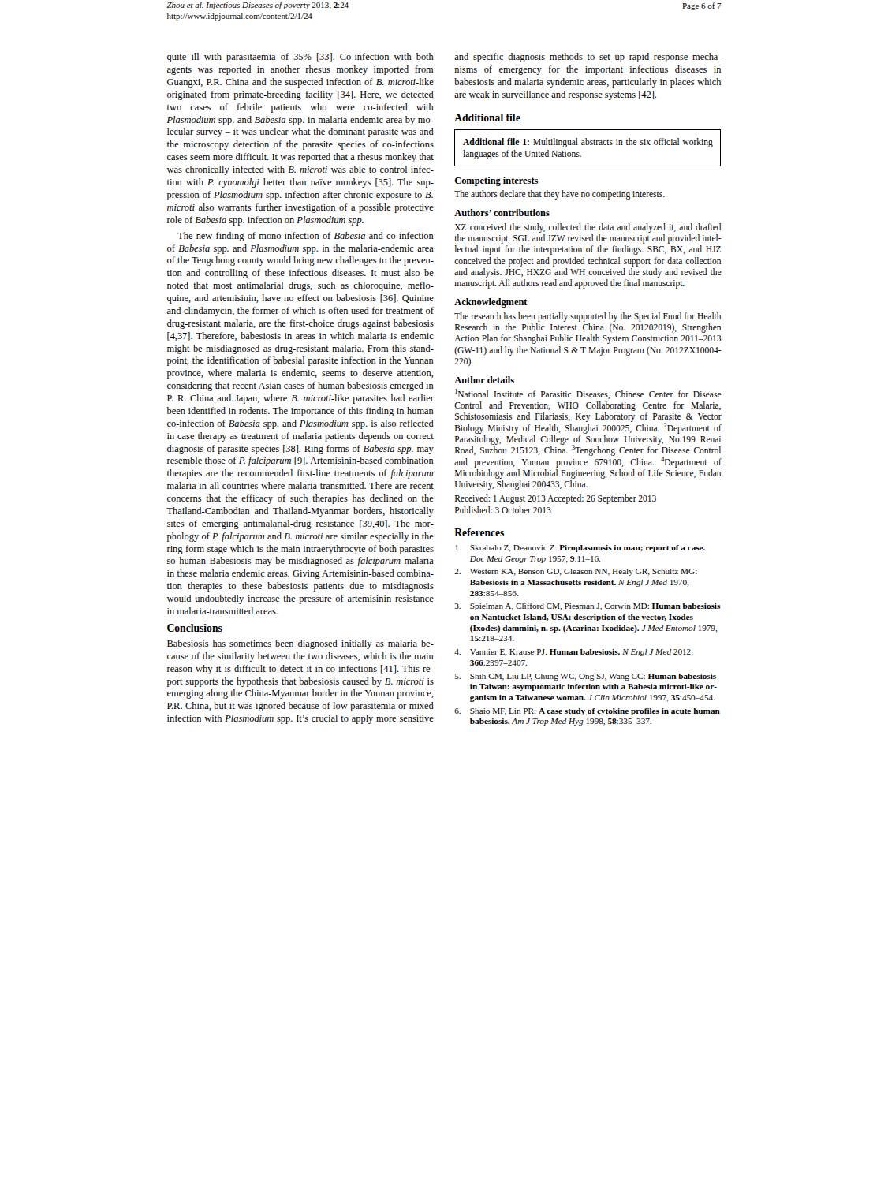Zhou et al. Infectious Diseases of poverty 2013, 2:24
http://www.idpjournal.com/content/2/1/24
Page 6 of 7
quite ill with parasitaemia of 35% [33]. Co-infection with both agents was reported in another rhesus monkey imported from Guangxi, P.R. China and the suspected infection of B. microti-like originated from primate-breeding facility [34]. Here, we detected two cases of febrile patients who were co-infected with Plasmodium spp. and Babesia spp. in malaria endemic area by molecular survey – it was unclear what the dominant parasite was and the microscopy detection of the parasite species of co-infections cases seem more difficult. It was reported that a rhesus monkey that was chronically infected with B. microti was able to control infection with P. cynomolgi better than naïve monkeys [35]. The suppression of Plasmodium spp. infection after chronic exposure to B. microti also warrants further investigation of a possible protective role of Babesia spp. infection on Plasmodium spp.
The new finding of mono-infection of Babesia and co-infection of Babesia spp. and Plasmodium spp. in the malaria-endemic area of the Tengchong county would bring new challenges to the prevention and controlling of these infectious diseases. It must also be noted that most antimalarial drugs, such as chloroquine, mefloquine, and artemisinin, have no effect on babesiosis [36]. Quinine and clindamycin, the former of which is often used for treatment of drug-resistant malaria, are the first-choice drugs against babesiosis [4,37]. Therefore, babesiosis in areas in which malaria is endemic might be misdiagnosed as drug-resistant malaria. From this standpoint, the identification of babesial parasite infection in the Yunnan province, where malaria is endemic, seems to deserve attention, considering that recent Asian cases of human babesiosis emerged in P. R. China and Japan, where B. microti-like parasites had earlier been identified in rodents. The importance of this finding in human co-infection of Babesia spp. and Plasmodium spp. is also reflected in case therapy as treatment of malaria patients depends on correct diagnosis of parasite species [38]. Ring forms of Babesia spp. may resemble those of P. falciparum [9]. Artemisinin-based combination therapies are the recommended first-line treatments of falciparum malaria in all countries where malaria transmitted. There are recent concerns that the efficacy of such therapies has declined on the Thailand-Cambodian and Thailand-Myanmar borders, historically sites of emerging antimalarial-drug resistance [39,40]. The morphology of P. falciparum and B. microti are similar especially in the ring form stage which is the main intraerythrocyte of both parasites so human Babesiosis may be misdiagnosed as falciparum malaria in these malaria endemic areas. Giving Artemisinin-based combination therapies to these babesiosis patients due to misdiagnosis would undoubtedly increase the pressure of artemisinin resistance in malaria-transmitted areas.
Conclusions
Babesiosis has sometimes been diagnosed initially as malaria because of the similarity between the two diseases, which is the main reason why it is difficult to detect it in co-infections [41]. This report supports the hypothesis that babesiosis caused by B. microti is emerging along the China-Myanmar border in the Yunnan province, P.R. China, but it was ignored because of low parasitemia or mixed infection with Plasmodium spp. It’s crucial to apply more sensitive and specific diagnosis methods to set up rapid response mechanisms of emergency for the important infectious diseases in babesiosis and malaria syndemic areas, particularly in places which are weak in surveillance and response systems [42].
Additional file
Additional file 1: Multilingual abstracts in the six official working languages of the United Nations.
Competing interests
The authors declare that they have no competing interests.
Authors’ contributions
XZ conceived the study, collected the data and analyzed it, and drafted the manuscript. SGL and JZW revised the manuscript and provided intellectual input for the interpretation of the findings. SBC, BX, and HJZ conceived the project and provided technical support for data collection and analysis. JHC, HXZG and WH conceived the study and revised the manuscript. All authors read and approved the final manuscript.
Acknowledgment
The research has been partially supported by the Special Fund for Health Research in the Public Interest China (No. 201202019), Strengthen Action Plan for Shanghai Public Health System Construction 2011–2013 (GW-11) and by the National S & T Major Program (No. 2012ZX10004-220).
Author details
1National Institute of Parasitic Diseases, Chinese Center for Disease Control and Prevention, WHO Collaborating Centre for Malaria, Schistosomiasis and Filariasis, Key Laboratory of Parasite & Vector Biology Ministry of Health, Shanghai 200025, China. 2Department of Parasitology, Medical College of Soochow University, No.199 Renai Road, Suzhou 215123, China. 3Tengchong Center for Disease Control and prevention, Yunnan province 679100, China. 4Department of Microbiology and Microbial Engineering, School of Life Science, Fudan University, Shanghai 200433, China.
Received: 1 August 2013 Accepted: 26 September 2013
Published: 3 October 2013
References
Skrabalo Z, Deanovic Z: Piroplasmosis in man; report of a case. Doc Med Geogr Trop 1957, 9:11–16.
Western KA, Benson GD, Gleason NN, Healy GR, Schultz MG: Babesiosis in a Massachusetts resident. N Engl J Med 1970, 283:854–856.
Spielman A, Clifford CM, Piesman J, Corwin MD: Human babesiosis on Nantucket Island, USA: description of the vector, Ixodes (Ixodes) dammini, n. sp. (Acarina: Ixodidae). J Med Entomol 1979, 15:218–234.
Vannier E, Krause PJ: Human babesiosis. N Engl J Med 2012, 366:2397–2407.
Shih CM, Liu LP, Chung WC, Ong SJ, Wang CC: Human babesiosis in Taiwan: asymptomatic infection with a Babesia microti-like organism in a Taiwanese woman. J Clin Microbiol 1997, 35:450–454.
Shaio MF, Lin PR: A case study of cytokine profiles in acute human babesiosis. Am J Trop Med Hyg 1998, 58:335–337.